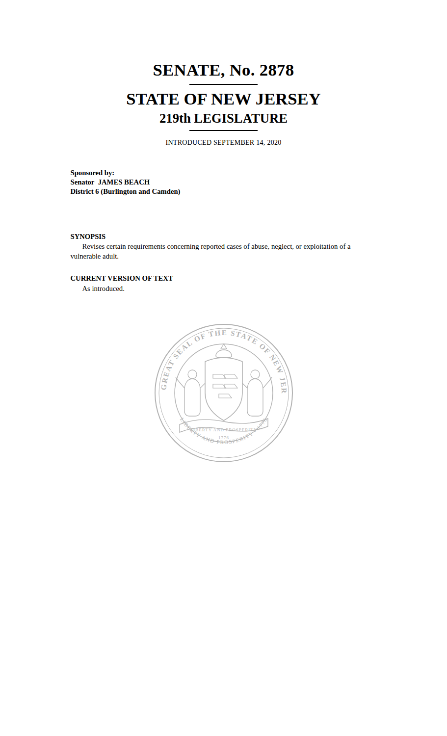SENATE, No. 2878
STATE OF NEW JERSEY
219th LEGISLATURE
INTRODUCED SEPTEMBER 14, 2020
Sponsored by:
Senator JAMES BEACH
District 6 (Burlington and Camden)
SYNOPSIS
Revises certain requirements concerning reported cases of abuse, neglect, or exploitation of a vulnerable adult.
CURRENT VERSION OF TEXT
As introduced.
THE GREAT SEAL OF THE STATE OF NEW JERSEY LIBERTY AND PROSPERITY • 1776 LIBERTY AND PROSPERITY 1776